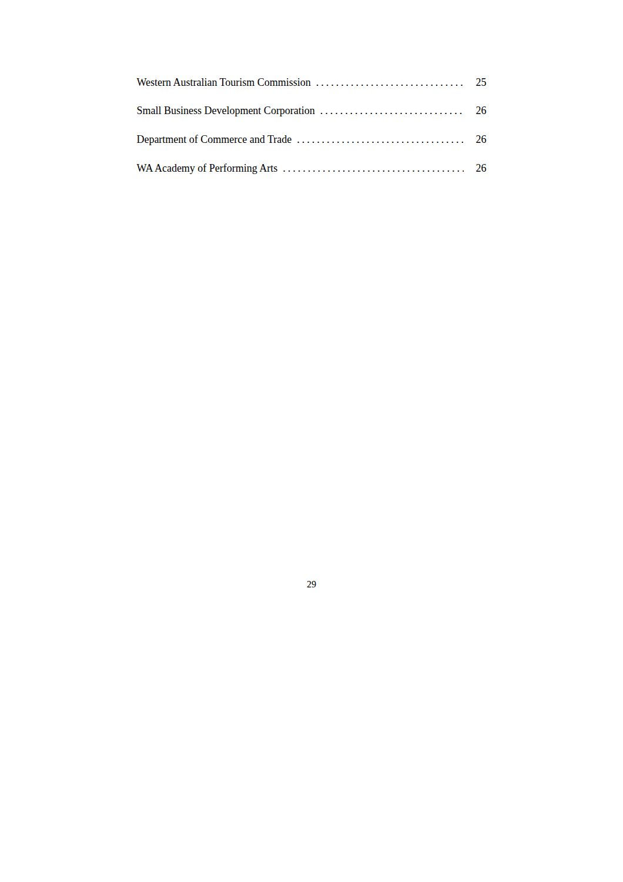Western Australian Tourism Commission ............................................... 25
Small Business Development Corporation ............................................... 26
Department of Commerce and Trade ................................................... 26
WA Academy of Performing Arts ..................................................... 26
29